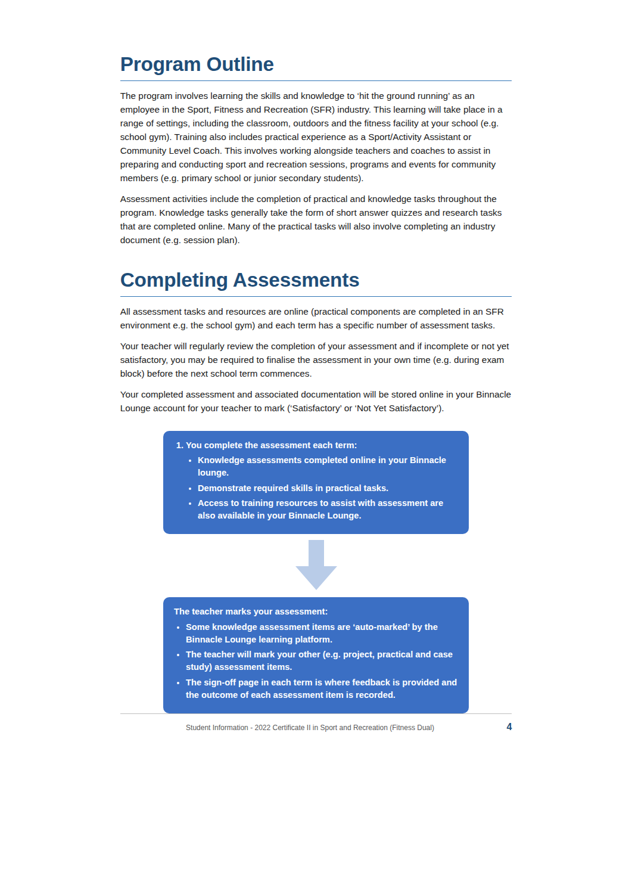Program Outline
The program involves learning the skills and knowledge to ‘hit the ground running’ as an employee in the Sport, Fitness and Recreation (SFR) industry. This learning will take place in a range of settings, including the classroom, outdoors and the fitness facility at your school (e.g. school gym). Training also includes practical experience as a Sport/Activity Assistant or Community Level Coach. This involves working alongside teachers and coaches to assist in preparing and conducting sport and recreation sessions, programs and events for community members (e.g. primary school or junior secondary students).
Assessment activities include the completion of practical and knowledge tasks throughout the program. Knowledge tasks generally take the form of short answer quizzes and research tasks that are completed online. Many of the practical tasks will also involve completing an industry document (e.g. session plan).
Completing Assessments
All assessment tasks and resources are online (practical components are completed in an SFR environment e.g. the school gym) and each term has a specific number of assessment tasks.
Your teacher will regularly review the completion of your assessment and if incomplete or not yet satisfactory, you may be required to finalise the assessment in your own time (e.g. during exam block) before the next school term commences.
Your completed assessment and associated documentation will be stored online in your Binnacle Lounge account for your teacher to mark (‘Satisfactory’ or ‘Not Yet Satisfactory’).
You complete the assessment each term:
Knowledge assessments completed online in your Binnacle lounge.
Demonstrate required skills in practical tasks.
Access to training resources to assist with assessment are also available in your Binnacle Lounge.
The teacher marks your assessment:
Some knowledge assessment items are ‘auto-marked’ by the Binnacle Lounge learning platform.
The teacher will mark your other (e.g. project, practical and case study) assessment items.
The sign-off page in each term is where feedback is provided and the outcome of each assessment item is recorded.
Student Information - 2022 Certificate II in Sport and Recreation (Fitness Dual)
4